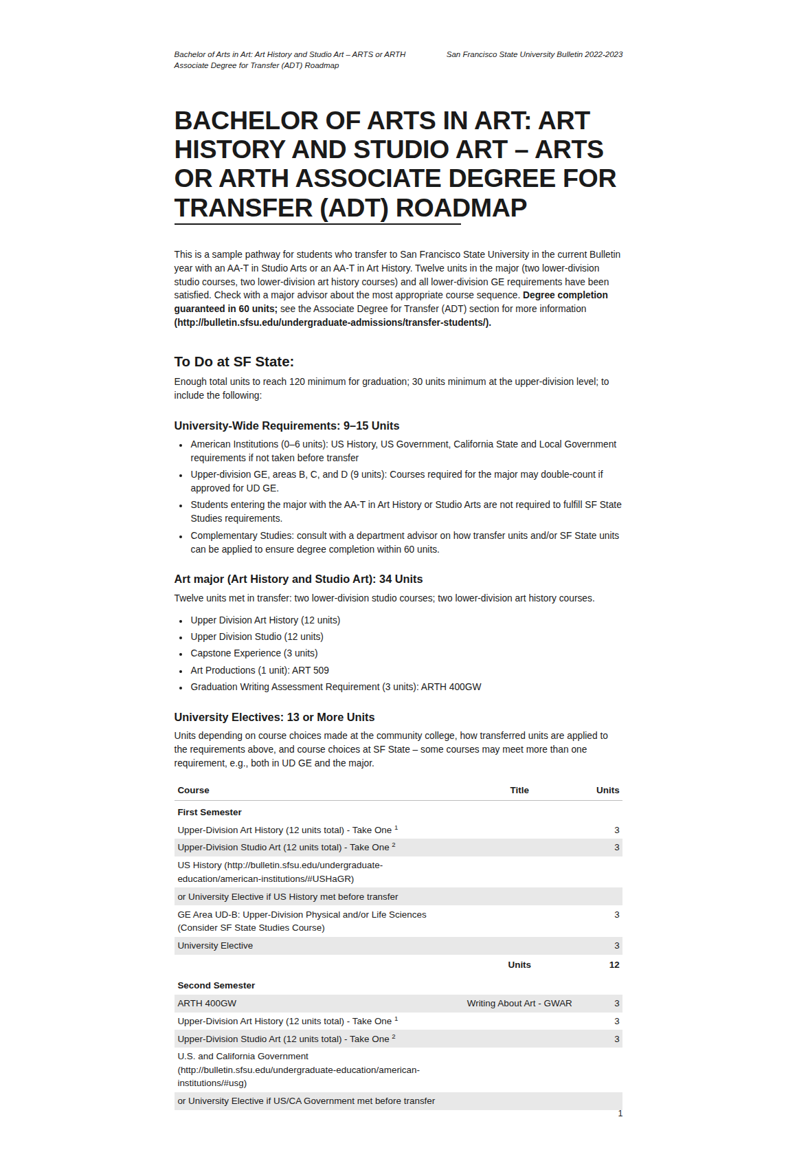Bachelor of Arts in Art: Art History and Studio Art – ARTS or ARTH Associate Degree for Transfer (ADT) Roadmap
San Francisco State University Bulletin 2022-2023
Bachelor of Arts in Art: Art History and Studio Art – ARTS or ARTH Associate Degree for Transfer (ADT) Roadmap
This is a sample pathway for students who transfer to San Francisco State University in the current Bulletin year with an AA-T in Studio Arts or an AA-T in Art History. Twelve units in the major (two lower-division studio courses, two lower-division art history courses) and all lower-division GE requirements have been satisfied. Check with a major advisor about the most appropriate course sequence. Degree completion guaranteed in 60 units; see the Associate Degree for Transfer (ADT) section for more information (http://bulletin.sfsu.edu/undergraduate-admissions/transfer-students/).
To Do at SF State:
Enough total units to reach 120 minimum for graduation; 30 units minimum at the upper-division level; to include the following:
University-Wide Requirements: 9–15 Units
American Institutions (0–6 units): US History, US Government, California State and Local Government requirements if not taken before transfer
Upper-division GE, areas B, C, and D (9 units): Courses required for the major may double-count if approved for UD GE.
Students entering the major with the AA-T in Art History or Studio Arts are not required to fulfill SF State Studies requirements.
Complementary Studies: consult with a department advisor on how transfer units and/or SF State units can be applied to ensure degree completion within 60 units.
Art major (Art History and Studio Art): 34 Units
Twelve units met in transfer: two lower-division studio courses; two lower-division art history courses.
Upper Division Art History (12 units)
Upper Division Studio (12 units)
Capstone Experience (3 units)
Art Productions (1 unit): ART 509
Graduation Writing Assessment Requirement (3 units): ARTH 400GW
University Electives: 13 or More Units
Units depending on course choices made at the community college, how transferred units are applied to the requirements above, and course choices at SF State – some courses may meet more than one requirement, e.g., both in UD GE and the major.
| Course | Title | Units |
| --- | --- | --- |
| First Semester |
| Upper-Division Art History (12 units total) - Take One 1 | | 3 |
| Upper-Division Studio Art (12 units total) - Take One 2 | | 3 |
| US History ( http://bulletin.sfsu.edu/undergraduate-education/american-institutions/#USHaGR ) | | |
| or University Elective if US History met before transfer | | |
| GE Area UD-B: Upper-Division Physical and/or Life Sciences (Consider SF State Studies Course) | | 3 |
| University Elective | | 3 |
| | Units | 12 |
| Second Semester |
| ARTH 400GW | Writing About Art - GWAR | 3 |
| Upper-Division Art History (12 units total) - Take One 1 | | 3 |
| Upper-Division Studio Art (12 units total) - Take One 2 | | 3 |
| U.S. and California Government ( http://bulletin.sfsu.edu/undergraduate-education/american-institutions/#usg ) | | |
| or University Elective if US/CA Government met before transfer | | |
1